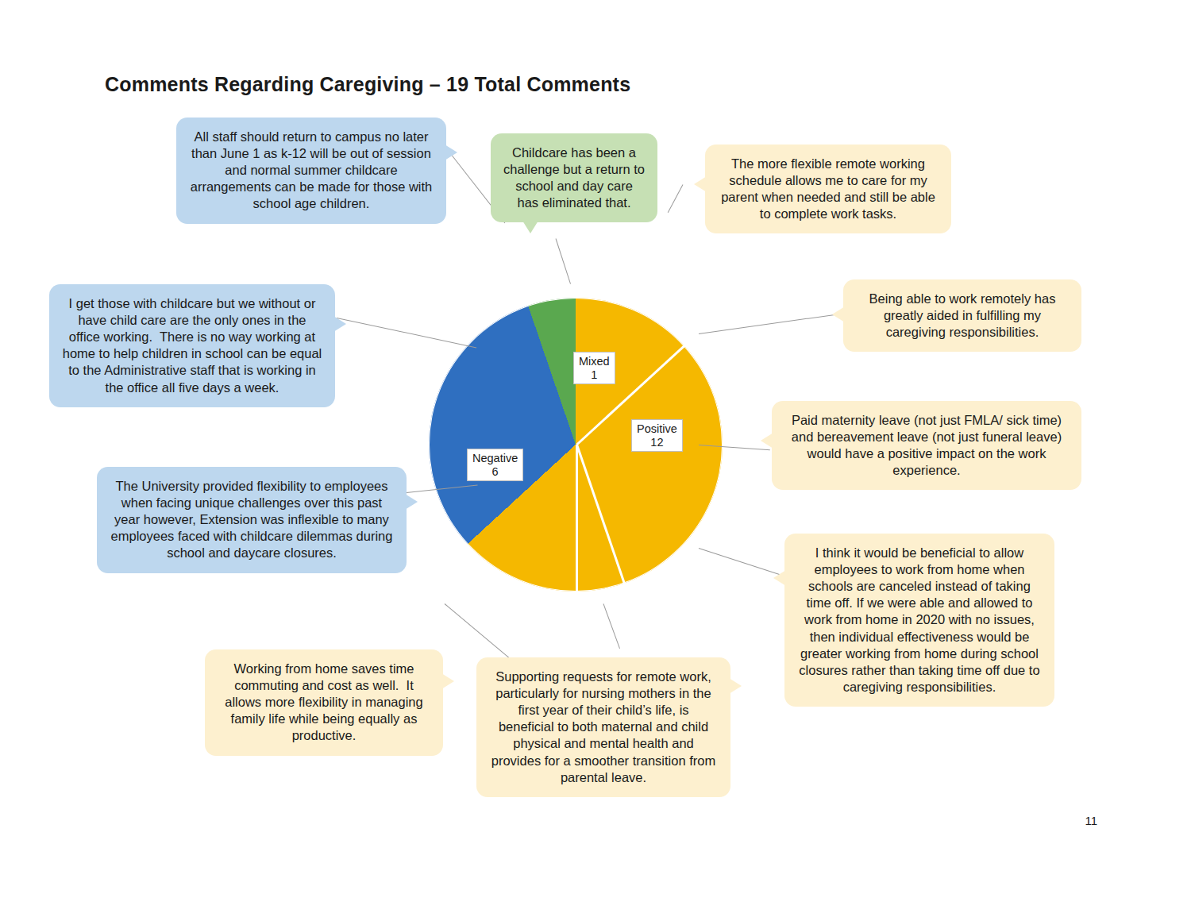Comments Regarding Caregiving – 19 Total Comments
Positive
12
Negative
6
Mixed
1
All staff should return to campus no later than June 1 as k-12 will be out of session and normal summer childcare arrangements can be made for those with school age children.
Childcare has been a challenge but a return to school and day care has eliminated that.
The more flexible remote working schedule allows me to care for my parent when needed and still be able to complete work tasks.
Being able to work remotely has greatly aided in fulfilling my caregiving responsibilities.
Paid maternity leave (not just FMLA/ sick time) and bereavement leave (not just funeral leave) would have a positive impact on the work experience.
I think it would be beneficial to allow employees to work from home when schools are canceled instead of taking time off. If we were able and allowed to work from home in 2020 with no issues, then individual effectiveness would be greater working from home during school closures rather than taking time off due to caregiving responsibilities.
I get those with childcare but we without or have child care are the only ones in the office working. There is no way working at home to help children in school can be equal to the Administrative staff that is working in the office all five days a week.
The University provided flexibility to employees when facing unique challenges over this past year however, Extension was inflexible to many employees faced with childcare dilemmas during school and daycare closures.
Working from home saves time commuting and cost as well. It allows more flexibility in managing family life while being equally as productive.
Supporting requests for remote work, particularly for nursing mothers in the first year of their child’s life, is beneficial to both maternal and child physical and mental health and provides for a smoother transition from parental leave.
11